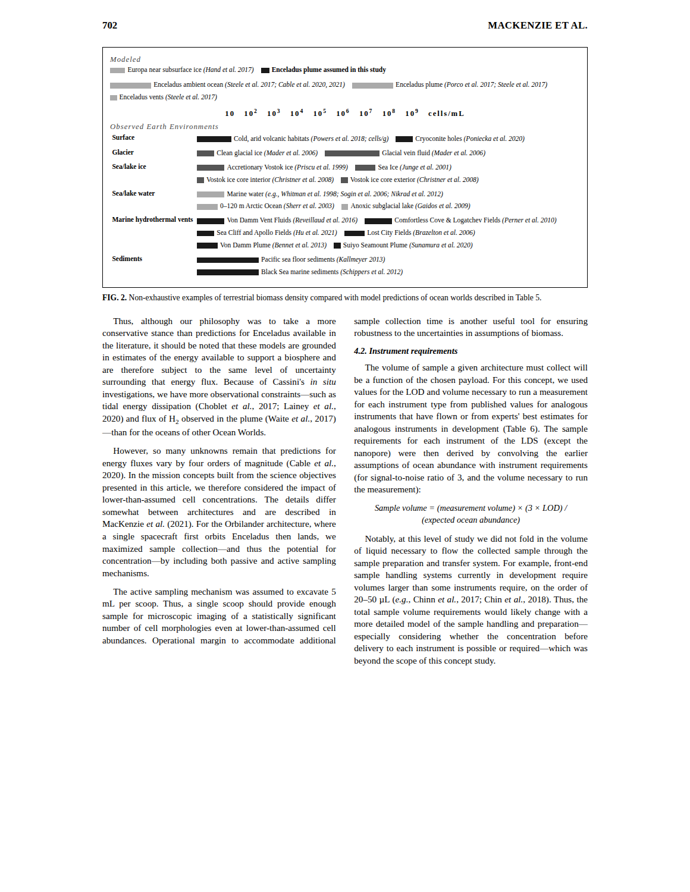702 MACKENZIE ET AL.
Modeled
Europa near subsurface ice (Hand et al. 2017) Enceladus plume assumed in this study
Enceladus ambient ocean (Steele et al. 2017; Cable et al. 2020, 2021) Enceladus plume (Porco et al. 2017; Steele et al. 2017) Enceladus vents (Steele et al. 2017)
10 102 103 104 105 106 107 108 109 cells/mL
Observed Earth Environments
| Surface | Cold, arid volcanic habitats (Powers et al. 2018; cells/g) Cryoconite holes (Poniecka et al. 2020) |
| Glacier | Clean glacial ice (Mader et al. 2006) Glacial vein fluid (Mader et al. 2006) |
| Sea/lake ice | Accretionary Vostok ice (Priscu et al. 1999) Sea Ice (Junge et al. 2001) Vostok ice core interior (Christner et al. 2008) Vostok ice core exterior (Christner et al. 2008) |
| Sea/lake water | Marine water (e.g., Whitman et al. 1998; Sogin et al. 2006; Nikrad et al. 2012) 0–120 m Arctic Ocean (Sherr et al. 2003) Anoxic subglacial lake (Gaidos et al. 2009) |
| Marine hydrothermal vents | Von Damm Vent Fluids (Reveillaud et al. 2016) Comfortless Cove & Logatchev Fields (Perner et al. 2010) Sea Cliff and Apollo Fields (Hu et al. 2021) Lost City Fields (Brazelton et al. 2006) Von Damm Plume (Bennet et al. 2013) Suiyo Seamount Plume (Sunamura et al. 2020) |
| Sediments | Pacific sea floor sediments (Kallmeyer 2013) Black Sea marine sediments (Schippers et al. 2012) |
FIG. 2. Non-exhaustive examples of terrestrial biomass density compared with model predictions of ocean worlds described in Table 5.
Thus, although our philosophy was to take a more conservative stance than predictions for Enceladus available in the literature, it should be noted that these models are grounded in estimates of the energy available to support a biosphere and are therefore subject to the same level of uncertainty surrounding that energy flux. Because of Cassini's in situ investigations, we have more observational constraints—such as tidal energy dissipation (Choblet et al., 2017; Lainey et al., 2020) and flux of H2 observed in the plume (Waite et al., 2017)—than for the oceans of other Ocean Worlds.
However, so many unknowns remain that predictions for energy fluxes vary by four orders of magnitude (Cable et al., 2020). In the mission concepts built from the science objectives presented in this article, we therefore considered the impact of lower-than-assumed cell concentrations. The details differ somewhat between architectures and are described in MacKenzie et al. (2021). For the Orbilander architecture, where a single spacecraft first orbits Enceladus then lands, we maximized sample collection—and thus the potential for concentration—by including both passive and active sampling mechanisms.
The active sampling mechanism was assumed to excavate 5 mL per scoop. Thus, a single scoop should provide enough sample for microscopic imaging of a statistically significant number of cell morphologies even at lower-than-assumed cell abundances. Operational margin to accommodate additional sample collection time is another useful tool for ensuring robustness to the uncertainties in assumptions of biomass.
4.2. Instrument requirements
The volume of sample a given architecture must collect will be a function of the chosen payload. For this concept, we used values for the LOD and volume necessary to run a measurement for each instrument type from published values for analogous instruments that have flown or from experts' best estimates for analogous instruments in development (Table 6). The sample requirements for each instrument of the LDS (except the nanopore) were then derived by convolving the earlier assumptions of ocean abundance with instrument requirements (for signal-to-noise ratio of 3, and the volume necessary to run the measurement):
Sample volume = (measurement volume) × (3 × LOD) /
(expected ocean abundance)
Notably, at this level of study we did not fold in the volume of liquid necessary to flow the collected sample through the sample preparation and transfer system. For example, front-end sample handling systems currently in development require volumes larger than some instruments require, on the order of 20–50 µL (e.g., Chinn et al., 2017; Chin et al., 2018). Thus, the total sample volume requirements would likely change with a more detailed model of the sample handling and preparation—especially considering whether the concentration before delivery to each instrument is possible or required—which was beyond the scope of this concept study.